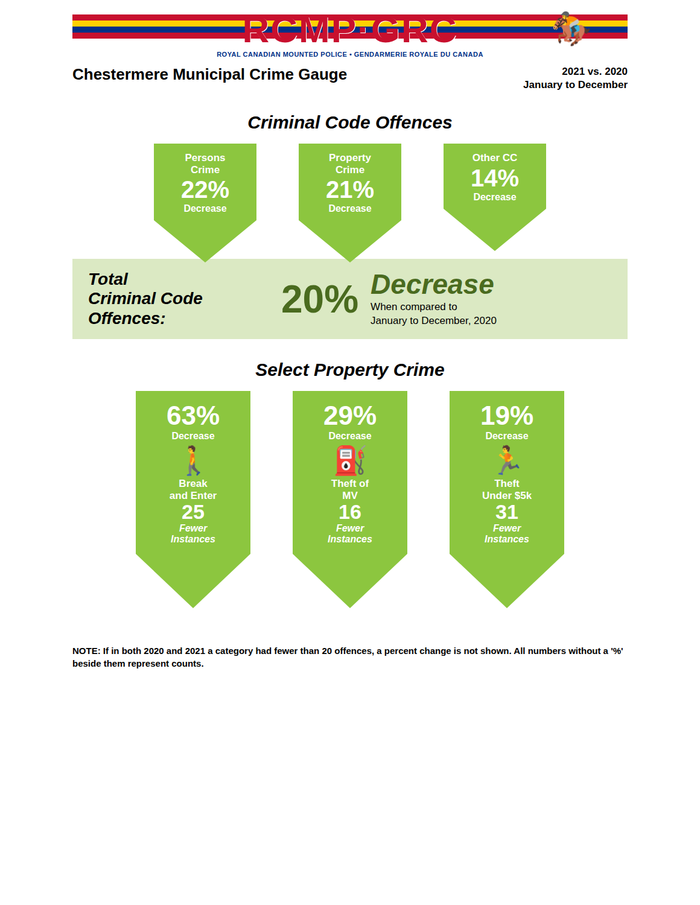RCMP·GRC
ROYAL CANADIAN MOUNTED POLICE • GENDARMERIE ROYALE DU CANADA
🏇
Chestermere Municipal Crime Gauge
2021 vs. 2020
January to December
Criminal Code Offences
Persons
Crime
22%
Decrease
Property
Crime
21%
Decrease
Other CC
14%
Decrease
Total
Criminal Code
Offences:
20%
Decrease
When compared to
January to December, 2020
Select Property Crime
63%
Decrease
🚶
Break
and Enter
25
Fewer
Instances
29%
Decrease
⛽
Theft of
MV
16
Fewer
Instances
19%
Decrease
🏃
Theft
Under $5k
31
Fewer
Instances
NOTE: If in both 2020 and 2021 a category had fewer than 20 offences, a percent change is not shown. All numbers without a '%' beside them represent counts.